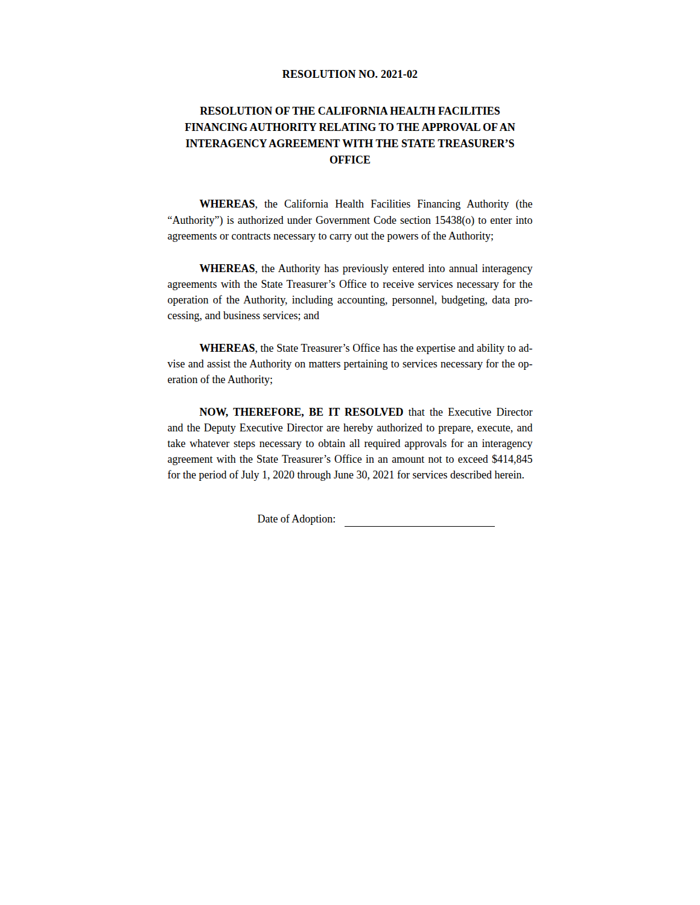RESOLUTION NO. 2021-02
RESOLUTION OF THE CALIFORNIA HEALTH FACILITIES FINANCING AUTHORITY RELATING TO THE APPROVAL OF AN INTERAGENCY AGREEMENT WITH THE STATE TREASURER’S OFFICE
WHEREAS, the California Health Facilities Financing Authority (the “Authority”) is authorized under Government Code section 15438(o) to enter into agreements or contracts necessary to carry out the powers of the Authority;
WHEREAS, the Authority has previously entered into annual interagency agreements with the State Treasurer’s Office to receive services necessary for the operation of the Authority, including accounting, personnel, budgeting, data processing, and business services; and
WHEREAS, the State Treasurer’s Office has the expertise and ability to advise and assist the Authority on matters pertaining to services necessary for the operation of the Authority;
NOW, THEREFORE, BE IT RESOLVED that the Executive Director and the Deputy Executive Director are hereby authorized to prepare, execute, and take whatever steps necessary to obtain all required approvals for an interagency agreement with the State Treasurer’s Office in an amount not to exceed $414,845 for the period of July 1, 2020 through June 30, 2021 for services described herein.
Date of Adoption: